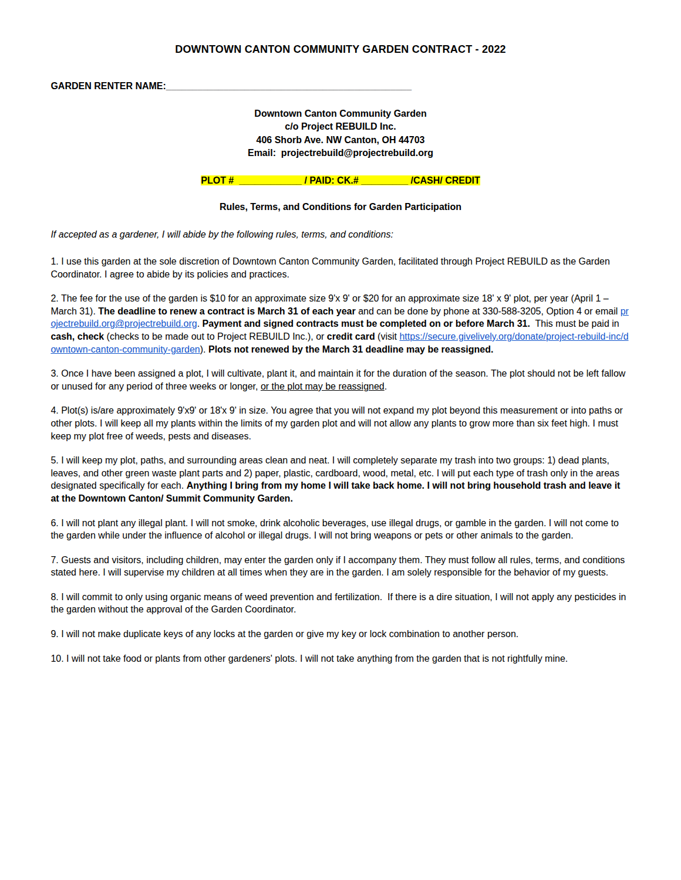DOWNTOWN CANTON COMMUNITY GARDEN CONTRACT - 2022
GARDEN RENTER NAME:_______________________________________________
Downtown Canton Community Garden
c/o Project REBUILD Inc.
406 Shorb Ave. NW Canton, OH 44703
Email: projectrebuild@projectrebuild.org
PLOT # ____________ / PAID: CK.# _________ /CASH/ CREDIT
Rules, Terms, and Conditions for Garden Participation
If accepted as a gardener, I will abide by the following rules, terms, and conditions:
1. I use this garden at the sole discretion of Downtown Canton Community Garden, facilitated through Project REBUILD as the Garden Coordinator. I agree to abide by its policies and practices.
2. The fee for the use of the garden is $10 for an approximate size 9'x 9' or $20 for an approximate size 18' x 9' plot, per year (April 1 – March 31). The deadline to renew a contract is March 31 of each year and can be done by phone at 330-588-3205, Option 4 or email projectrebuild.org@projectrebuild.org. Payment and signed contracts must be completed on or before March 31. This must be paid in cash, check (checks to be made out to Project REBUILD Inc.), or credit card (visit https://secure.givelively.org/donate/project-rebuild-inc/downtown-canton-community-garden). Plots not renewed by the March 31 deadline may be reassigned.
3. Once I have been assigned a plot, I will cultivate, plant it, and maintain it for the duration of the season. The plot should not be left fallow or unused for any period of three weeks or longer, or the plot may be reassigned.
4. Plot(s) is/are approximately 9'x9' or 18'x 9' in size. You agree that you will not expand my plot beyond this measurement or into paths or other plots. I will keep all my plants within the limits of my garden plot and will not allow any plants to grow more than six feet high. I must keep my plot free of weeds, pests and diseases.
5. I will keep my plot, paths, and surrounding areas clean and neat. I will completely separate my trash into two groups: 1) dead plants, leaves, and other green waste plant parts and 2) paper, plastic, cardboard, wood, metal, etc. I will put each type of trash only in the areas designated specifically for each. Anything I bring from my home I will take back home. I will not bring household trash and leave it at the Downtown Canton/ Summit Community Garden.
6. I will not plant any illegal plant. I will not smoke, drink alcoholic beverages, use illegal drugs, or gamble in the garden. I will not come to the garden while under the influence of alcohol or illegal drugs. I will not bring weapons or pets or other animals to the garden.
7. Guests and visitors, including children, may enter the garden only if I accompany them. They must follow all rules, terms, and conditions stated here. I will supervise my children at all times when they are in the garden. I am solely responsible for the behavior of my guests.
8. I will commit to only using organic means of weed prevention and fertilization. If there is a dire situation, I will not apply any pesticides in the garden without the approval of the Garden Coordinator.
9. I will not make duplicate keys of any locks at the garden or give my key or lock combination to another person.
10. I will not take food or plants from other gardeners' plots. I will not take anything from the garden that is not rightfully mine.